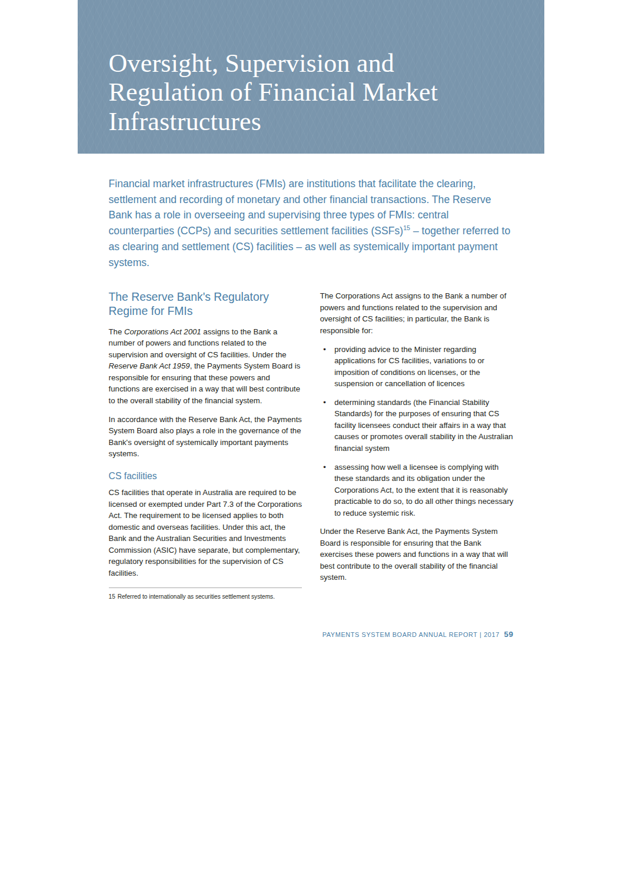Oversight, Supervision and
Regulation of Financial Market
Infrastructures
Financial market infrastructures (FMIs) are institutions that facilitate the clearing, settlement and recording of monetary and other financial transactions. The Reserve Bank has a role in overseeing and supervising three types of FMIs: central counterparties (CCPs) and securities settlement facilities (SSFs)15 – together referred to as clearing and settlement (CS) facilities – as well as systemically important payment systems.
The Reserve Bank's Regulatory Regime for FMIs
The Corporations Act 2001 assigns to the Bank a number of powers and functions related to the supervision and oversight of CS facilities. Under the Reserve Bank Act 1959, the Payments System Board is responsible for ensuring that these powers and functions are exercised in a way that will best contribute to the overall stability of the financial system.
In accordance with the Reserve Bank Act, the Payments System Board also plays a role in the governance of the Bank's oversight of systemically important payments systems.
CS facilities
CS facilities that operate in Australia are required to be licensed or exempted under Part 7.3 of the Corporations Act. The requirement to be licensed applies to both domestic and overseas facilities. Under this act, the Bank and the Australian Securities and Investments Commission (ASIC) have separate, but complementary, regulatory responsibilities for the supervision of CS facilities.
15 Referred to internationally as securities settlement systems.
The Corporations Act assigns to the Bank a number of powers and functions related to the supervision and oversight of CS facilities; in particular, the Bank is responsible for:
providing advice to the Minister regarding applications for CS facilities, variations to or imposition of conditions on licenses, or the suspension or cancellation of licences
determining standards (the Financial Stability Standards) for the purposes of ensuring that CS facility licensees conduct their affairs in a way that causes or promotes overall stability in the Australian financial system
assessing how well a licensee is complying with these standards and its obligation under the Corporations Act, to the extent that it is reasonably practicable to do so, to do all other things necessary to reduce systemic risk.
Under the Reserve Bank Act, the Payments System Board is responsible for ensuring that the Bank exercises these powers and functions in a way that will best contribute to the overall stability of the financial system.
PAYMENTS SYSTEM BOARD ANNUAL REPORT | 201759